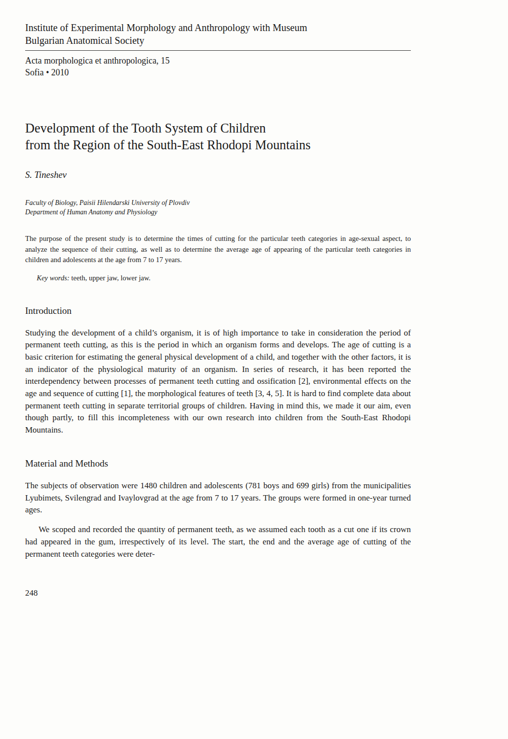Institute of Experimental Morphology and Anthropology with Museum
Bulgarian Anatomical Society
Acta morphologica et anthropologica, 15
Sofia • 2010
Development of the Tooth System of Children
from the Region of the South-East Rhodopi Mountains
S. Tineshev
Faculty of Biology, Paisii Hilendarski University of Plovdiv
Department of Human Anatomy and Physiology
The purpose of the present study is to determine the times of cutting for the particular teeth categories in age-sexual aspect, to analyze the sequence of their cutting, as well as to determine the average age of appearing of the particular teeth categories in children and adolescents at the age from 7 to 17 years.
Key words: teeth, upper jaw, lower jaw.
Introduction
Studying the development of a child’s organism, it is of high importance to take in consideration the period of permanent teeth cutting, as this is the period in which an organism forms and develops. The age of cutting is a basic criterion for estimating the general physical development of a child, and together with the other factors, it is an indicator of the physiological maturity of an organism. In series of research, it has been reported the interdependency between processes of permanent teeth cutting and ossification [2], environmental effects on the age and sequence of cutting [1], the morphological features of teeth [3, 4, 5]. It is hard to find complete data about permanent teeth cutting in separate territorial groups of children. Having in mind this, we made it our aim, even though partly, to fill this incompleteness with our own research into children from the South-East Rhodopi Mountains.
Material and Methods
The subjects of observation were 1480 children and adolescents (781 boys and 699 girls) from the municipalities Lyubimets, Svilengrad and Ivaylovgrad at the age from 7 to 17 years. The groups were formed in one-year turned ages.
We scoped and recorded the quantity of permanent teeth, as we assumed each tooth as a cut one if its crown had appeared in the gum, irrespectively of its level. The start, the end and the average age of cutting of the permanent teeth categories were deter-
248